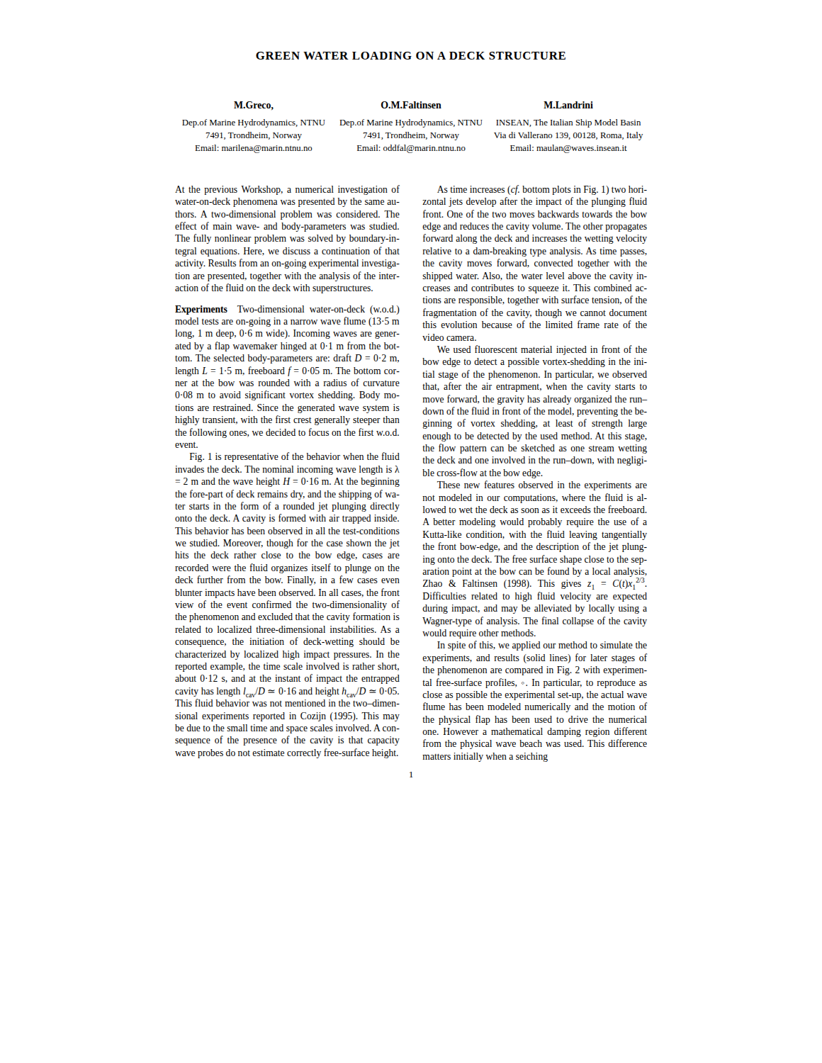GREEN WATER LOADING ON A DECK STRUCTURE
| M.Greco, Dep.of Marine Hydrodynamics, NTNU 7491, Trondheim, Norway Email: marilena@marin.ntnu.no | O.M.Faltinsen Dep.of Marine Hydrodynamics, NTNU 7491, Trondheim, Norway Email: oddfal@marin.ntnu.no | M.Landrini INSEAN, The Italian Ship Model Basin Via di Vallerano 139, 00128, Roma, Italy Email: maulan@waves.insean.it |
At the previous Workshop, a numerical investigation of water-on-deck phenomena was presented by the same authors. A two-dimensional problem was considered. The effect of main wave- and body-parameters was studied. The fully nonlinear problem was solved by boundary-integral equations. Here, we discuss a continuation of that activity. Results from an on-going experimental investigation are presented, together with the analysis of the interaction of the fluid on the deck with superstructures.
Experiments Two-dimensional water-on-deck (w.o.d.) model tests are on-going in a narrow wave flume (13·5 m long, 1 m deep, 0·6 m wide). Incoming waves are generated by a flap wavemaker hinged at 0·1 m from the bottom. The selected body-parameters are: draft D = 0·2 m, length L = 1·5 m, freeboard f = 0·05 m. The bottom corner at the bow was rounded with a radius of curvature 0·08 m to avoid significant vortex shedding. Body motions are restrained. Since the generated wave system is highly transient, with the first crest generally steeper than the following ones, we decided to focus on the first w.o.d. event.
Fig. 1 is representative of the behavior when the fluid invades the deck. The nominal incoming wave length is λ = 2 m and the wave height H = 0·16 m. At the beginning the fore-part of deck remains dry, and the shipping of water starts in the form of a rounded jet plunging directly onto the deck. A cavity is formed with air trapped inside. This behavior has been observed in all the test-conditions we studied. Moreover, though for the case shown the jet hits the deck rather close to the bow edge, cases are recorded were the fluid organizes itself to plunge on the deck further from the bow. Finally, in a few cases even blunter impacts have been observed. In all cases, the front view of the event confirmed the two-dimensionality of the phenomenon and excluded that the cavity formation is related to localized three-dimensional instabilities. As a consequence, the initiation of deck-wetting should be characterized by localized high impact pressures. In the reported example, the time scale involved is rather short, about 0·12 s, and at the instant of impact the entrapped cavity has length lcav/D ≃ 0·16 and height hcav/D ≃ 0·05. This fluid behavior was not mentioned in the two–dimensional experiments reported in Cozijn (1995). This may be due to the small time and space scales involved. A consequence of the presence of the cavity is that capacity wave probes do not estimate correctly free-surface height.
As time increases (cf. bottom plots in Fig. 1) two horizontal jets develop after the impact of the plunging fluid front. One of the two moves backwards towards the bow edge and reduces the cavity volume. The other propagates forward along the deck and increases the wetting velocity relative to a dam-breaking type analysis. As time passes, the cavity moves forward, convected together with the shipped water. Also, the water level above the cavity increases and contributes to squeeze it. This combined actions are responsible, together with surface tension, of the fragmentation of the cavity, though we cannot document this evolution because of the limited frame rate of the video camera.
We used fluorescent material injected in front of the bow edge to detect a possible vortex-shedding in the initial stage of the phenomenon. In particular, we observed that, after the air entrapment, when the cavity starts to move forward, the gravity has already organized the run–down of the fluid in front of the model, preventing the beginning of vortex shedding, at least of strength large enough to be detected by the used method. At this stage, the flow pattern can be sketched as one stream wetting the deck and one involved in the run–down, with negligible cross-flow at the bow edge.
These new features observed in the experiments are not modeled in our computations, where the fluid is allowed to wet the deck as soon as it exceeds the freeboard. A better modeling would probably require the use of a Kutta-like condition, with the fluid leaving tangentially the front bow-edge, and the description of the jet plunging onto the deck. The free surface shape close to the separation point at the bow can be found by a local analysis, Zhao & Faltinsen (1998). This gives z1 = C(t)x12/3. Difficulties related to high fluid velocity are expected during impact, and may be alleviated by locally using a Wagner-type of analysis. The final collapse of the cavity would require other methods.
In spite of this, we applied our method to simulate the experiments, and results (solid lines) for later stages of the phenomenon are compared in Fig. 2 with experimental free-surface profiles, ◦. In particular, to reproduce as close as possible the experimental set-up, the actual wave flume has been modeled numerically and the motion of the physical flap has been used to drive the numerical one. However a mathematical damping region different from the physical wave beach was used. This difference matters initially when a seiching
1